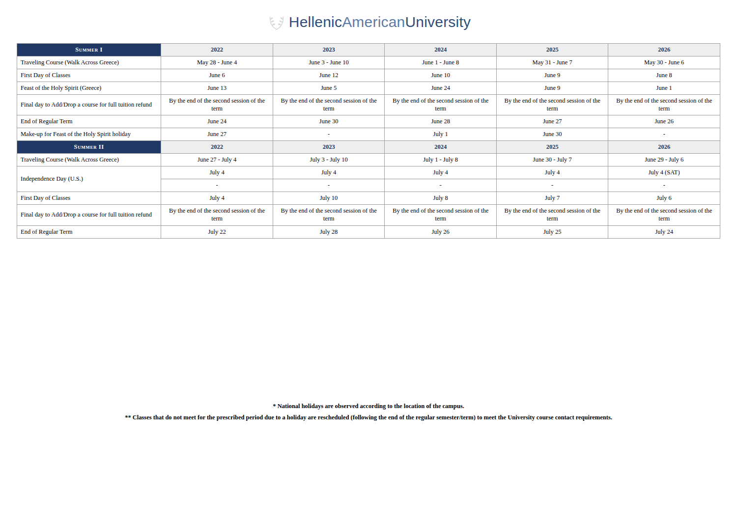HellenicAmerican University
| Summer I | 2022 | 2023 | 2024 | 2025 | 2026 |
| --- | --- | --- | --- | --- | --- |
| Traveling Course (Walk Across Greece) | May 28 - June 4 | June 3 - June 10 | June 1 - June 8 | May 31 - June 7 | May 30 - June 6 |
| First Day of Classes | June 6 | June 12 | June 10 | June 9 | June 8 |
| Feast of the Holy Spirit (Greece) | June 13 | June 5 | June 24 | June 9 | June 1 |
| Final day to Add/Drop a course for full tuition refund | By the end of the second session of the term | By the end of the second session of the term | By the end of the second session of the term | By the end of the second session of the term | By the end of the second session of the term |
| End of Regular Term | June 24 | June 30 | June 28 | June 27 | June 26 |
| Make-up for Feast of the Holy Spirit holiday | June 27 | - | July 1 | June 30 | - |
| Summer II | 2022 | 2023 | 2024 | 2025 | 2026 |
| Traveling Course (Walk Across Greece) | June 27 - July 4 | July 3 - July 10 | July 1 - July 8 | June 30 - July 7 | June 29 - July 6 |
| Independence Day (U.S.) | July 4 | July 4 | July 4 | July 4 | July 4 (SAT) |
| - | - | - | - | - |
| First Day of Classes | July 4 | July 10 | July 8 | July 7 | July 6 |
| Final day to Add/Drop a course for full tuition refund | By the end of the second session of the term | By the end of the second session of the term | By the end of the second session of the term | By the end of the second session of the term | By the end of the second session of the term |
| End of Regular Term | July 22 | July 28 | July 26 | July 25 | July 24 |
* National holidays are observed according to the location of the campus.
** Classes that do not meet for the prescribed period due to a holiday are rescheduled (following the end of the regular semester/term) to meet the University course contact requirements.